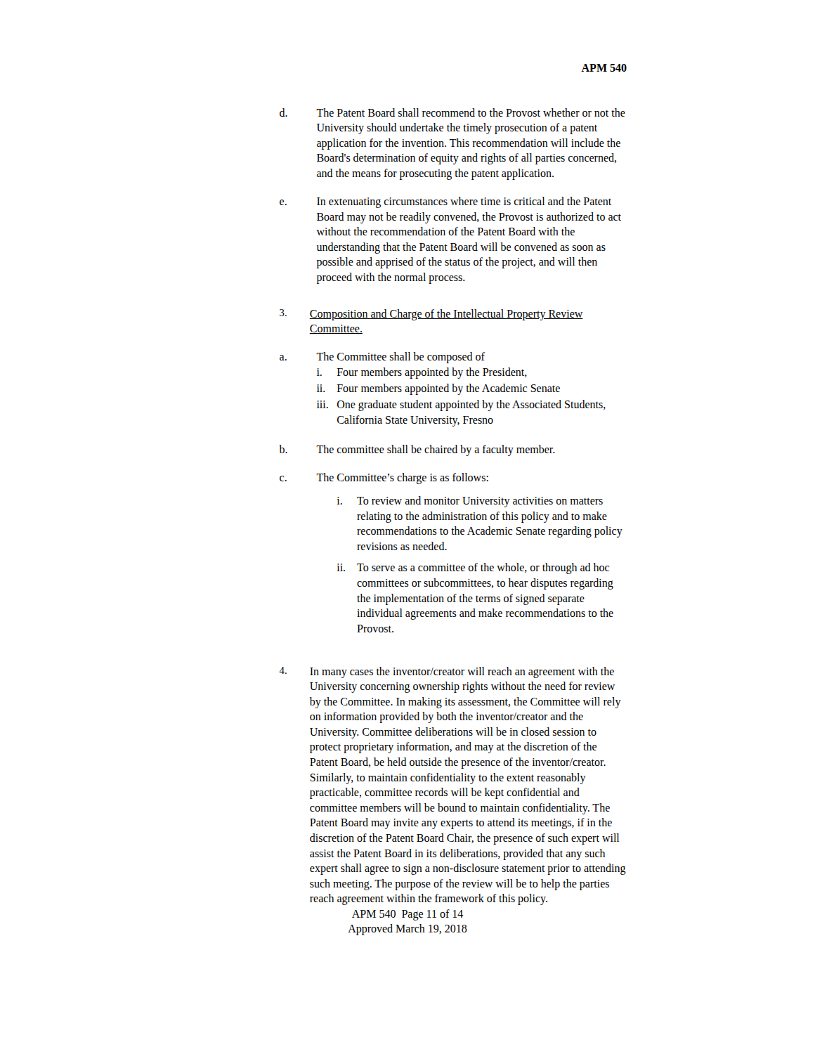APM 540
d.
The Patent Board shall recommend to the Provost whether or not the University should undertake the timely prosecution of a patent application for the invention. This recommendation will include the Board's determination of equity and rights of all parties concerned, and the means for prosecuting the patent application.
e.
In extenuating circumstances where time is critical and the Patent Board may not be readily convened, the Provost is authorized to act without the recommendation of the Patent Board with the understanding that the Patent Board will be convened as soon as possible and apprised of the status of the project, and will then proceed with the normal process.
3.
Composition and Charge of the Intellectual Property Review Committee.
a.
The Committee shall be composed of
i. Four members appointed by the President,
ii. Four members appointed by the Academic Senate
iii. One graduate student appointed by the Associated Students, California State University, Fresno
b.
The committee shall be chaired by a faculty member.
c.
The Committee’s charge is as follows:
i. To review and monitor University activities on matters relating to the administration of this policy and to make recommendations to the Academic Senate regarding policy revisions as needed.
ii. To serve as a committee of the whole, or through ad hoc committees or subcommittees, to hear disputes regarding the implementation of the terms of signed separate individual agreements and make recommendations to the Provost.
4.
In many cases the inventor/creator will reach an agreement with the University concerning ownership rights without the need for review by the Committee. In making its assessment, the Committee will rely on information provided by both the inventor/creator and the University. Committee deliberations will be in closed session to protect proprietary information, and may at the discretion of the Patent Board, be held outside the presence of the inventor/creator. Similarly, to maintain confidentiality to the extent reasonably practicable, committee records will be kept confidential and committee members will be bound to maintain confidentiality. The Patent Board may invite any experts to attend its meetings, if in the discretion of the Patent Board Chair, the presence of such expert will assist the Patent Board in its deliberations, provided that any such expert shall agree to sign a non-disclosure statement prior to attending such meeting. The purpose of the review will be to help the parties reach agreement within the framework of this policy.
APM 540 Page 11 of 14
Approved March 19, 2018